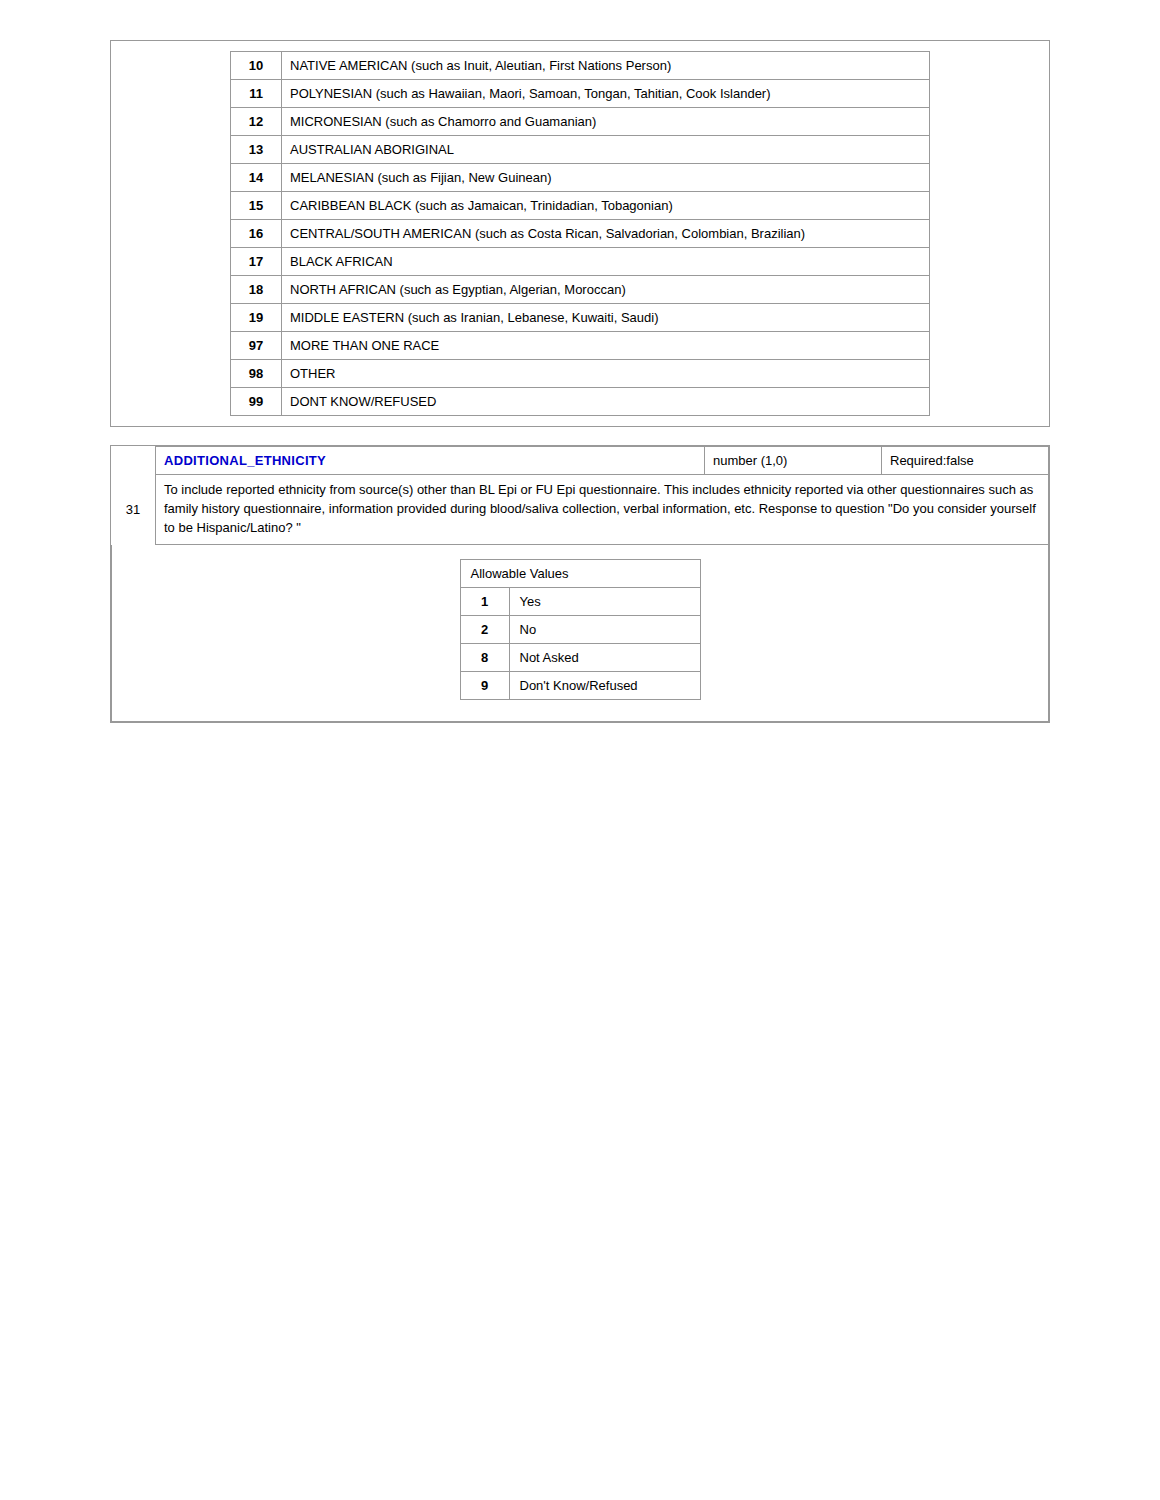| 10 | NATIVE AMERICAN (such as Inuit, Aleutian, First Nations Person) |
| 11 | POLYNESIAN (such as Hawaiian, Maori, Samoan, Tongan, Tahitian, Cook Islander) |
| 12 | MICRONESIAN (such as Chamorro and Guamanian) |
| 13 | AUSTRALIAN ABORIGINAL |
| 14 | MELANESIAN (such as Fijian, New Guinean) |
| 15 | CARIBBEAN BLACK (such as Jamaican, Trinidadian, Tobagonian) |
| 16 | CENTRAL/SOUTH AMERICAN (such as Costa Rican, Salvadorian, Colombian, Brazilian) |
| 17 | BLACK AFRICAN |
| 18 | NORTH AFRICAN (such as Egyptian, Algerian, Moroccan) |
| 19 | MIDDLE EASTERN (such as Iranian, Lebanese, Kuwaiti, Saudi) |
| 97 | MORE THAN ONE RACE |
| 98 | OTHER |
| 99 | DONT KNOW/REFUSED |
| | ADDITIONAL_ETHNICITY | number (1,0) | Required:false |
| 31 | To include reported ethnicity from source(s) other than BL Epi or FU Epi questionnaire. This includes ethnicity reported via other questionnaires such as family history questionnaire, information provided during blood/saliva collection, verbal information, etc. Response to question "Do you consider yourself to be Hispanic/Latino? " |
| Allowable Values |
| 1 | Yes |
| 2 | No |
| 8 | Not Asked |
| 9 | Don't Know/Refused |